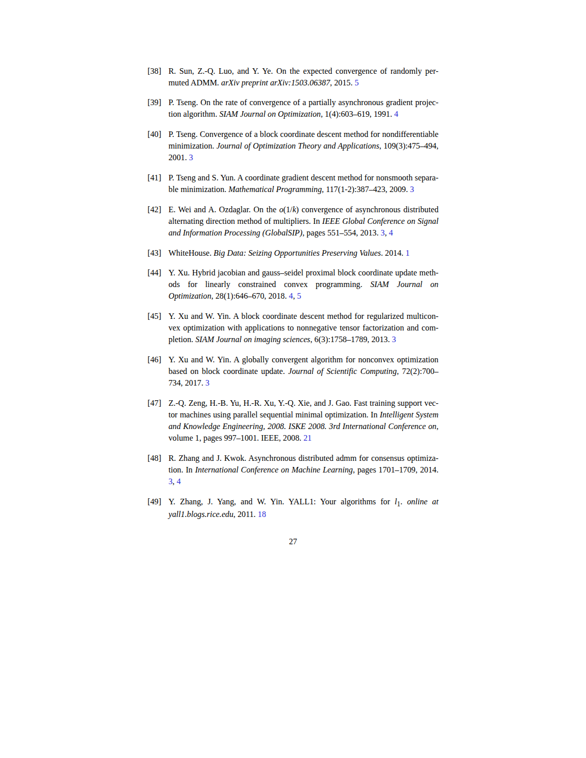[38] R. Sun, Z.-Q. Luo, and Y. Ye. On the expected convergence of randomly permuted ADMM. arXiv preprint arXiv:1503.06387, 2015. 5
[39] P. Tseng. On the rate of convergence of a partially asynchronous gradient projection algorithm. SIAM Journal on Optimization, 1(4):603–619, 1991. 4
[40] P. Tseng. Convergence of a block coordinate descent method for nondifferentiable minimization. Journal of Optimization Theory and Applications, 109(3):475–494, 2001. 3
[41] P. Tseng and S. Yun. A coordinate gradient descent method for nonsmooth separable minimization. Mathematical Programming, 117(1-2):387–423, 2009. 3
[42] E. Wei and A. Ozdaglar. On the o(1/k) convergence of asynchronous distributed alternating direction method of multipliers. In IEEE Global Conference on Signal and Information Processing (GlobalSIP), pages 551–554, 2013. 3, 4
[43] WhiteHouse. Big Data: Seizing Opportunities Preserving Values. 2014. 1
[44] Y. Xu. Hybrid jacobian and gauss–seidel proximal block coordinate update methods for linearly constrained convex programming. SIAM Journal on Optimization, 28(1):646–670, 2018. 4, 5
[45] Y. Xu and W. Yin. A block coordinate descent method for regularized multiconvex optimization with applications to nonnegative tensor factorization and completion. SIAM Journal on imaging sciences, 6(3):1758–1789, 2013. 3
[46] Y. Xu and W. Yin. A globally convergent algorithm for nonconvex optimization based on block coordinate update. Journal of Scientific Computing, 72(2):700–734, 2017. 3
[47] Z.-Q. Zeng, H.-B. Yu, H.-R. Xu, Y.-Q. Xie, and J. Gao. Fast training support vector machines using parallel sequential minimal optimization. In Intelligent System and Knowledge Engineering, 2008. ISKE 2008. 3rd International Conference on, volume 1, pages 997–1001. IEEE, 2008. 21
[48] R. Zhang and J. Kwok. Asynchronous distributed admm for consensus optimization. In International Conference on Machine Learning, pages 1701–1709, 2014. 3, 4
[49] Y. Zhang, J. Yang, and W. Yin. YALL1: Your algorithms for l1. online at yall1.blogs.rice.edu, 2011. 18
27